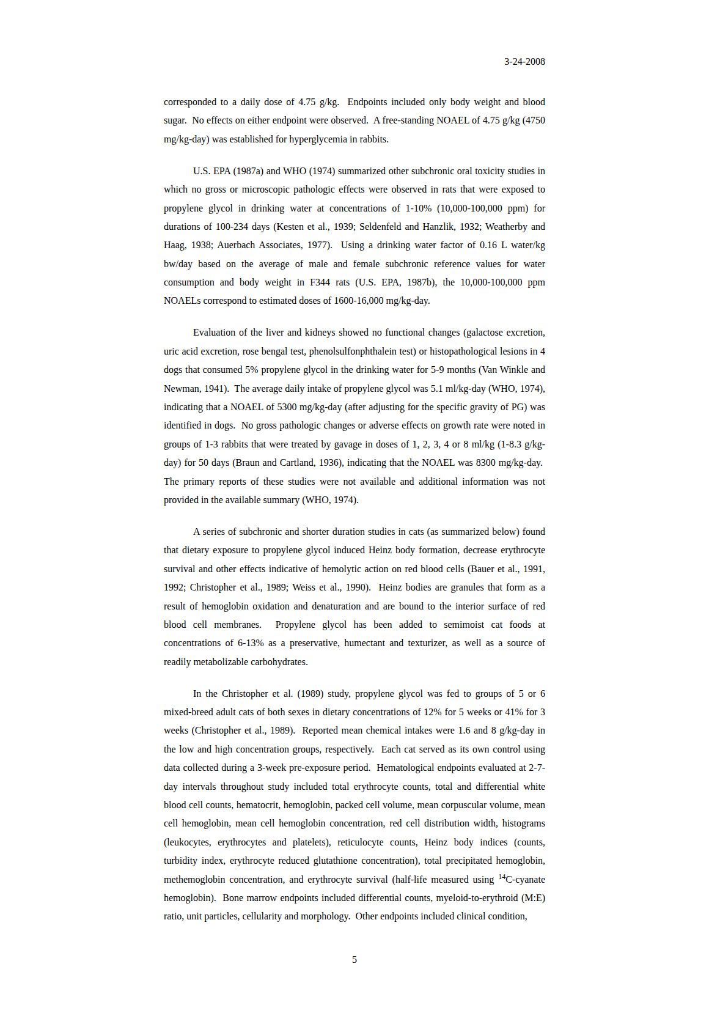3-24-2008
corresponded to a daily dose of 4.75 g/kg. Endpoints included only body weight and blood sugar. No effects on either endpoint were observed. A free-standing NOAEL of 4.75 g/kg (4750 mg/kg-day) was established for hyperglycemia in rabbits.
U.S. EPA (1987a) and WHO (1974) summarized other subchronic oral toxicity studies in which no gross or microscopic pathologic effects were observed in rats that were exposed to propylene glycol in drinking water at concentrations of 1-10% (10,000-100,000 ppm) for durations of 100-234 days (Kesten et al., 1939; Seldenfeld and Hanzlik, 1932; Weatherby and Haag, 1938; Auerbach Associates, 1977). Using a drinking water factor of 0.16 L water/kg bw/day based on the average of male and female subchronic reference values for water consumption and body weight in F344 rats (U.S. EPA, 1987b), the 10,000-100,000 ppm NOAELs correspond to estimated doses of 1600-16,000 mg/kg-day.
Evaluation of the liver and kidneys showed no functional changes (galactose excretion, uric acid excretion, rose bengal test, phenolsulfonphthalein test) or histopathological lesions in 4 dogs that consumed 5% propylene glycol in the drinking water for 5-9 months (Van Winkle and Newman, 1941). The average daily intake of propylene glycol was 5.1 ml/kg-day (WHO, 1974), indicating that a NOAEL of 5300 mg/kg-day (after adjusting for the specific gravity of PG) was identified in dogs. No gross pathologic changes or adverse effects on growth rate were noted in groups of 1-3 rabbits that were treated by gavage in doses of 1, 2, 3, 4 or 8 ml/kg (1-8.3 g/kg-day) for 50 days (Braun and Cartland, 1936), indicating that the NOAEL was 8300 mg/kg-day. The primary reports of these studies were not available and additional information was not provided in the available summary (WHO, 1974).
A series of subchronic and shorter duration studies in cats (as summarized below) found that dietary exposure to propylene glycol induced Heinz body formation, decrease erythrocyte survival and other effects indicative of hemolytic action on red blood cells (Bauer et al., 1991, 1992; Christopher et al., 1989; Weiss et al., 1990). Heinz bodies are granules that form as a result of hemoglobin oxidation and denaturation and are bound to the interior surface of red blood cell membranes. Propylene glycol has been added to semimoist cat foods at concentrations of 6-13% as a preservative, humectant and texturizer, as well as a source of readily metabolizable carbohydrates.
In the Christopher et al. (1989) study, propylene glycol was fed to groups of 5 or 6 mixed-breed adult cats of both sexes in dietary concentrations of 12% for 5 weeks or 41% for 3 weeks (Christopher et al., 1989). Reported mean chemical intakes were 1.6 and 8 g/kg-day in the low and high concentration groups, respectively. Each cat served as its own control using data collected during a 3-week pre-exposure period. Hematological endpoints evaluated at 2-7-day intervals throughout study included total erythrocyte counts, total and differential white blood cell counts, hematocrit, hemoglobin, packed cell volume, mean corpuscular volume, mean cell hemoglobin, mean cell hemoglobin concentration, red cell distribution width, histograms (leukocytes, erythrocytes and platelets), reticulocyte counts, Heinz body indices (counts, turbidity index, erythrocyte reduced glutathione concentration), total precipitated hemoglobin, methemoglobin concentration, and erythrocyte survival (half-life measured using 14C-cyanate hemoglobin). Bone marrow endpoints included differential counts, myeloid-to-erythroid (M:E) ratio, unit particles, cellularity and morphology. Other endpoints included clinical condition,
5